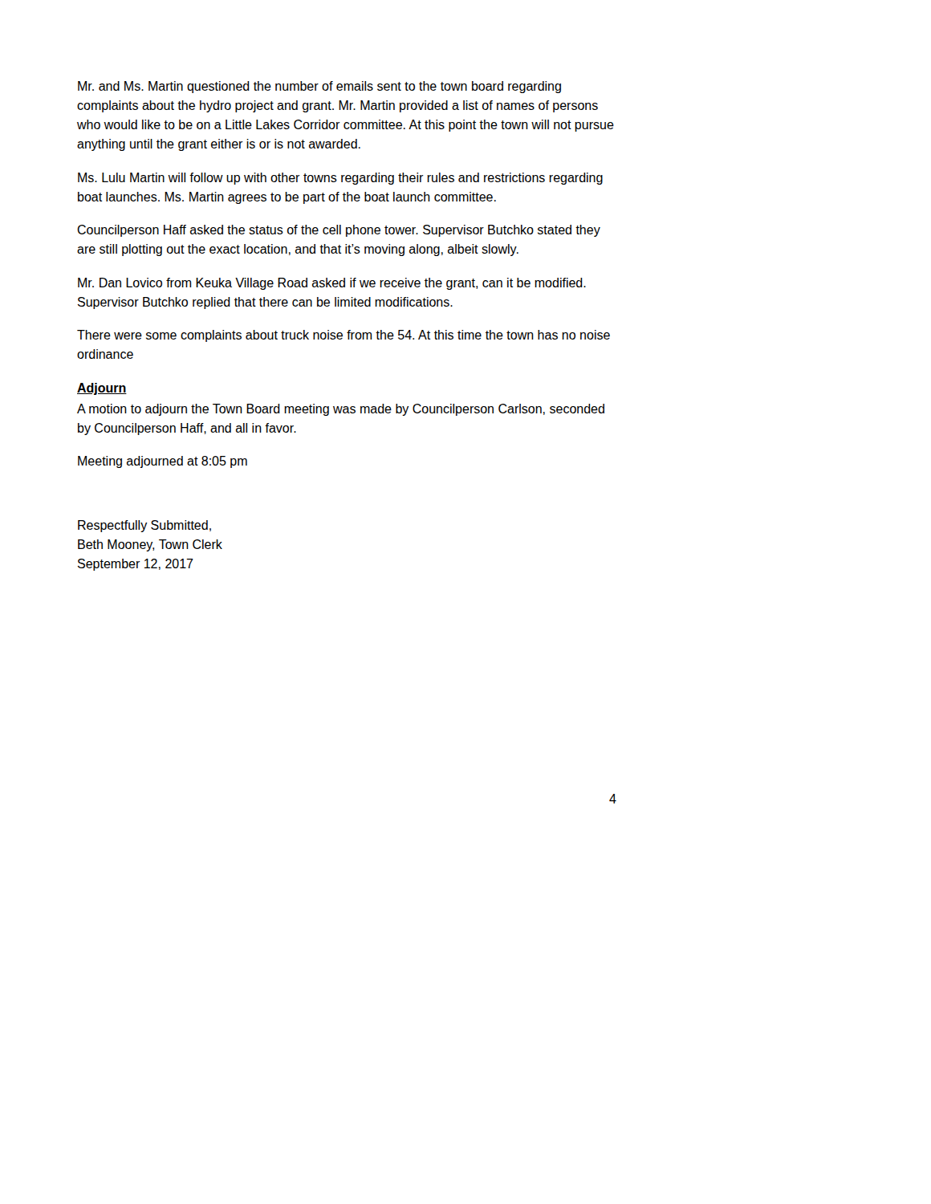Mr. and Ms. Martin questioned the number of emails sent to the town board regarding complaints about the hydro project and grant. Mr. Martin provided a list of names of persons who would like to be on a Little Lakes Corridor committee. At this point the town will not pursue anything until the grant either is or is not awarded.
Ms. Lulu Martin will follow up with other towns regarding their rules and restrictions regarding boat launches. Ms. Martin agrees to be part of the boat launch committee.
Councilperson Haff asked the status of the cell phone tower. Supervisor Butchko stated they are still plotting out the exact location, and that it’s moving along, albeit slowly.
Mr. Dan Lovico from Keuka Village Road asked if we receive the grant, can it be modified. Supervisor Butchko replied that there can be limited modifications.
There were some complaints about truck noise from the 54. At this time the town has no noise ordinance
Adjourn
A motion to adjourn the Town Board meeting was made by Councilperson Carlson, seconded by Councilperson Haff, and all in favor.
Meeting adjourned at 8:05 pm
Respectfully Submitted,
Beth Mooney, Town Clerk
September 12, 2017
4